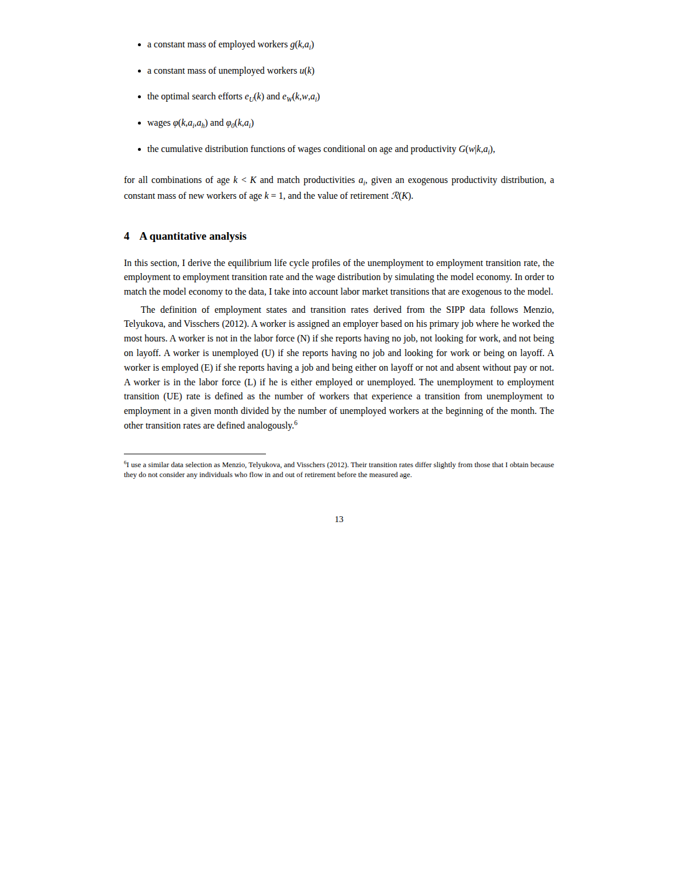a constant mass of employed workers g(k,ai)
a constant mass of unemployed workers u(k)
the optimal search efforts eU(k) and eW(k,w,ai)
wages φ(k,ai,ah) and φ0(k,ai)
the cumulative distribution functions of wages conditional on age and productivity G(w|k,ai),
for all combinations of age k < K and match productivities ai, given an exogenous productivity distribution, a constant mass of new workers of age k = 1, and the value of retirement ℛ(K).
4 A quantitative analysis
In this section, I derive the equilibrium life cycle profiles of the unemployment to employment transition rate, the employment to employment transition rate and the wage distribution by simulating the model economy. In order to match the model economy to the data, I take into account labor market transitions that are exogenous to the model.
The definition of employment states and transition rates derived from the SIPP data follows Menzio, Telyukova, and Visschers (2012). A worker is assigned an employer based on his primary job where he worked the most hours. A worker is not in the labor force (N) if she reports having no job, not looking for work, and not being on layoff. A worker is unemployed (U) if she reports having no job and looking for work or being on layoff. A worker is employed (E) if she reports having a job and being either on layoff or not and absent without pay or not. A worker is in the labor force (L) if he is either employed or unemployed. The unemployment to employment transition (UE) rate is defined as the number of workers that experience a transition from unemployment to employment in a given month divided by the number of unemployed workers at the beginning of the month. The other transition rates are defined analogously.6
6I use a similar data selection as Menzio, Telyukova, and Visschers (2012). Their transition rates differ slightly from those that I obtain because they do not consider any individuals who flow in and out of retirement before the measured age.
13